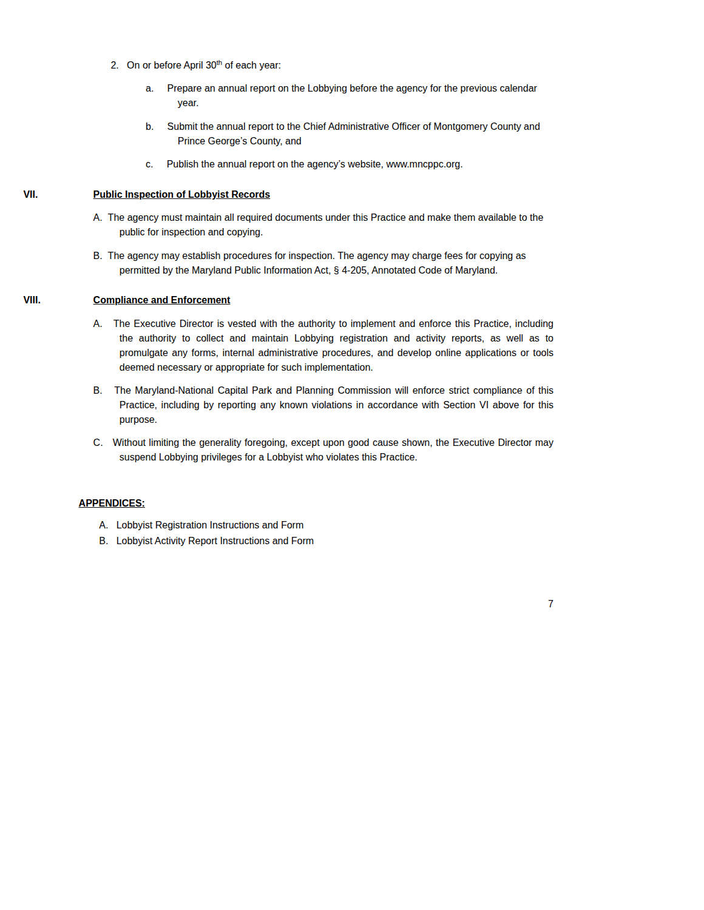2. On or before April 30th of each year:
a. Prepare an annual report on the Lobbying before the agency for the previous calendar year.
b. Submit the annual report to the Chief Administrative Officer of Montgomery County and Prince George’s County, and
c. Publish the annual report on the agency’s website, www.mncppc.org.
VII. Public Inspection of Lobbyist Records
A. The agency must maintain all required documents under this Practice and make them available to the public for inspection and copying.
B. The agency may establish procedures for inspection. The agency may charge fees for copying as permitted by the Maryland Public Information Act, § 4-205, Annotated Code of Maryland.
VIII. Compliance and Enforcement
A. The Executive Director is vested with the authority to implement and enforce this Practice, including the authority to collect and maintain Lobbying registration and activity reports, as well as to promulgate any forms, internal administrative procedures, and develop online applications or tools deemed necessary or appropriate for such implementation.
B. The Maryland-National Capital Park and Planning Commission will enforce strict compliance of this Practice, including by reporting any known violations in accordance with Section VI above for this purpose.
C. Without limiting the generality foregoing, except upon good cause shown, the Executive Director may suspend Lobbying privileges for a Lobbyist who violates this Practice.
APPENDICES:
A. Lobbyist Registration Instructions and Form
B. Lobbyist Activity Report Instructions and Form
7